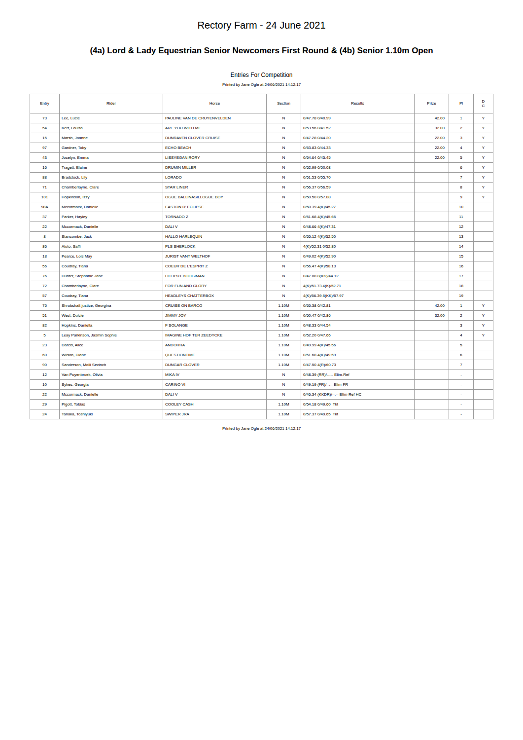Rectory Farm - 24 June 2021
(4a) Lord & Lady Equestrian Senior Newcomers First Round & (4b) Senior 1.10m Open
Entries For Competition
Printed by Jane Ogle at 24/06/2021 14:12:17
| Entry | Rider | Horse | Section | Results | Prize | Pl | D C |
| --- | --- | --- | --- | --- | --- | --- | --- |
| 73 | Lee, Lucie | PAULINE VAN DE CRUYENVELDEN | N | 0/47.78 0/40.99 | 42.00 | 1 | Y |
| 54 | Kerr, Louisa | ARE YOU WITH ME | N | 0/53.56 0/41.52 | 32.00 | 2 | Y |
| 15 | Marsh, Joanne | DUNRAVEN CLOVER CRUISE | N | 0/47.28 0/44.20 | 22.00 | 3 | Y |
| 97 | Gardner, Toby | ECHO BEACH | N | 0/53.83 0/44.33 | 22.00 | 4 | Y |
| 43 | Jocelyn, Emma | LISSYEGAN RORY | N | 0/54.64 0/45.45 | 22.00 | 5 | Y |
| 16 | Tragett, Elaine | DRUMIN MILLER | N | 0/52.99 0/50.08 | | 6 | Y |
| 88 | Bradstock, Lily | LORADO | N | 0/51.53 0/55.70 | | 7 | Y |
| 71 | Chamberlayne, Clare | STAR LINER | N | 0/56.37 0/56.59 | | 8 | Y |
| 101 | Hopkinson, Izzy | OGUE BALLINASILLOGUE BOY | N | 0/50.50 0/57.88 | | 9 | Y |
| 98A | Mccormack, Danielle | EASTON D' ECLIPSE | N | 0/50.39 4(K)/45.27 | | 10 | |
| 37 | Parker, Hayley | TORNADO Z | N | 0/51.68 4(K)/45.65 | | 11 | |
| 22 | Mccormack, Danielle | DALI V | N | 0/48.66 4(K)/47.31 | | 12 | |
| 8 | Stancombe, Jack | HALLO HARLEQUIN | N | 0/55.12 4(K)/52.50 | | 13 | |
| 86 | Aiuto, Saffi | PLS SHERLOCK | N | 4(K)/52.31 0/52.80 | | 14 | |
| 18 | Pearce, Lois May | JURIST VANT WELTHOF | N | 0/49.02 4(K)/52.90 | | 15 | |
| 56 | Coudray, Tiana | COEUR DE L'ESPRIT Z | N | 0/56.47 4(K)/58.13 | | 16 | |
| 76 | Hunter, Stephanie Jane | LILLIPUT BOOGIMAN | N | 0/47.88 8(KK)/44.12 | | 17 | |
| 72 | Chamberlayne, Clare | FOR FUN AND GLORY | N | 4(K)/51.73 4(K)/52.71 | | 18 | |
| 57 | Coudray, Tiana | HEADLEYS CHATTERBOX | N | 4(K)/56.39 8(KK)/57.97 | | 19 | |
| 75 | Shrubshall-justice, Georgina | CRUISE ON BARCO | 1.10M | 0/55.38 0/42.81 | 42.00 | 1 | Y |
| 51 | West, Dulcie | JIMMY JOY | 1.10M | 0/50.47 0/42.86 | 32.00 | 2 | Y |
| 82 | Hopkins, Daniella | F SOLANGE | 1.10M | 0/48.33 0/44.54 | | 3 | Y |
| 5 | Leay Parkinson, Jasmin Sophie | IMAGINE HOF TER ZEEDYCKE | 1.10M | 0/52.20 0/47.66 | | 4 | Y |
| 23 | Darcis, Alice | ANDORRA | 1.10M | 0/49.99 4(K)/45.56 | | 5 | |
| 60 | Wilson, Diane | QUESTIONTIME | 1.10M | 0/51.68 4(K)/49.59 | | 6 | |
| 90 | Sanderson, Molli Sevinch | DUNGAR CLOVER | 1.10M | 0/47.50 4(R)/60.73 | | 7 | |
| 12 | Van Puyenbroek, Olivia | MIKA IV | N | 0/48.39 (RR)/--.-- Elim-Ref | | - | |
| 10 | Sykes, Georgia | CARINO VI | N | 0/49.19 (FR)/--.-- Elim-FR | | - | |
| 22 | Mccormack, Danielle | DALI V | N | 0/46.34 (KKDR)/--.-- Elim-Ref HC | | - | |
| 29 | Pigott, Tobias | COOLEY CASH | 1.10M | 0/54.18 0/49.60 Tkt | | - | |
| 24 | Tanaka, Toshiyuki | SWIPER JRA | 1.10M | 0/57.37 0/49.65 Tkt | | - | |
Printed by Jane Ogle at 24/06/2021 14:12:17